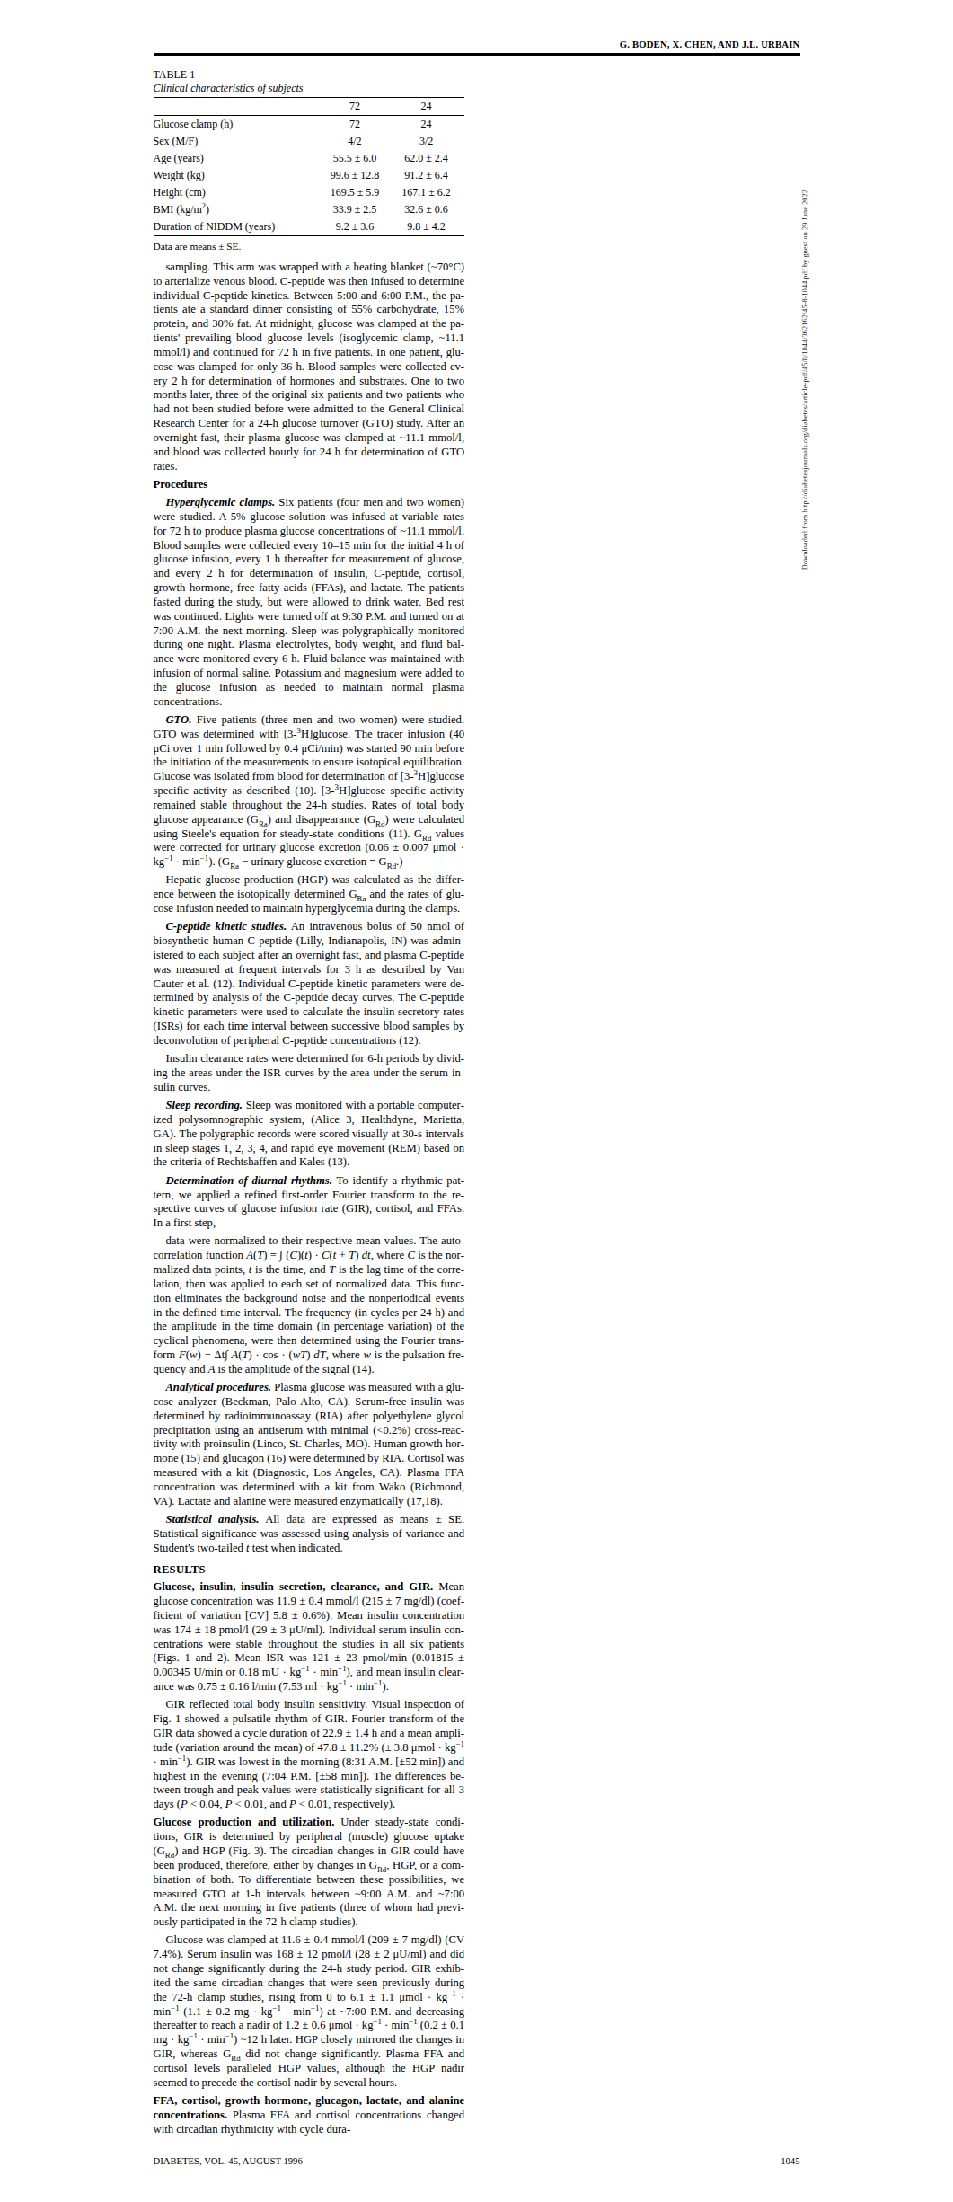G. BODEN, X. CHEN, AND J.L. URBAIN
Downloaded from http://diabetesjournals.org/diabetes/article-pdf/45/8/1044/362162/45-8-1044.pdf by guest on 29 June 2022
TABLE 1 Clinical characteristics of subjects
| | 72 | 24 |
| --- | --- | --- |
| Glucose clamp (h) | 72 | 24 |
| Sex (M/F) | 4/2 | 3/2 |
| Age (years) | 55.5 ± 6.0 | 62.0 ± 2.4 |
| Weight (kg) | 99.6 ± 12.8 | 91.2 ± 6.4 |
| Height (cm) | 169.5 ± 5.9 | 167.1 ± 6.2 |
| BMI (kg/m 2 ) | 33.9 ± 2.5 | 32.6 ± 0.6 |
| Duration of NIDDM (years) | 9.2 ± 3.6 | 9.8 ± 4.2 |
Data are means ± SE.
sampling. This arm was wrapped with a heating blanket (~70°C) to arterialize venous blood. C-peptide was then infused to determine individual C-peptide kinetics. Between 5:00 and 6:00 P.M., the patients ate a standard dinner consisting of 55% carbohydrate, 15% protein, and 30% fat. At midnight, glucose was clamped at the patients' prevailing blood glucose levels (isoglycemic clamp, ~11.1 mmol/l) and continued for 72 h in five patients. In one patient, glucose was clamped for only 36 h. Blood samples were collected every 2 h for determination of hormones and substrates. One to two months later, three of the original six patients and two patients who had not been studied before were admitted to the General Clinical Research Center for a 24-h glucose turnover (GTO) study. After an overnight fast, their plasma glucose was clamped at ~11.1 mmol/l, and blood was collected hourly for 24 h for determination of GTO rates.
Procedures
Hyperglycemic clamps. Six patients (four men and two women) were studied. A 5% glucose solution was infused at variable rates for 72 h to produce plasma glucose concentrations of ~11.1 mmol/l. Blood samples were collected every 10–15 min for the initial 4 h of glucose infusion, every 1 h thereafter for measurement of glucose, and every 2 h for determination of insulin, C-peptide, cortisol, growth hormone, free fatty acids (FFAs), and lactate. The patients fasted during the study, but were allowed to drink water. Bed rest was continued. Lights were turned off at 9:30 P.M. and turned on at 7:00 A.M. the next morning. Sleep was polygraphically monitored during one night. Plasma electrolytes, body weight, and fluid balance were monitored every 6 h. Fluid balance was maintained with infusion of normal saline. Potassium and magnesium were added to the glucose infusion as needed to maintain normal plasma concentrations.
GTO. Five patients (three men and two women) were studied. GTO was determined with [3-3H]glucose. The tracer infusion (40 μCi over 1 min followed by 0.4 μCi/min) was started 90 min before the initiation of the measurements to ensure isotopical equilibration. Glucose was isolated from blood for determination of [3-3H]glucose specific activity as described (10). [3-3H]glucose specific activity remained stable throughout the 24-h studies. Rates of total body glucose appearance (GRa) and disappearance (GRd) were calculated using Steele's equation for steady-state conditions (11). GRd values were corrected for urinary glucose excretion (0.06 ± 0.007 μmol · kg−1 · min−1). (GRa − urinary glucose excretion = GRd.)
Hepatic glucose production (HGP) was calculated as the difference between the isotopically determined GRa and the rates of glucose infusion needed to maintain hyperglycemia during the clamps.
C-peptide kinetic studies. An intravenous bolus of 50 nmol of biosynthetic human C-peptide (Lilly, Indianapolis, IN) was administered to each subject after an overnight fast, and plasma C-peptide was measured at frequent intervals for 3 h as described by Van Cauter et al. (12). Individual C-peptide kinetic parameters were determined by analysis of the C-peptide decay curves. The C-peptide kinetic parameters were used to calculate the insulin secretory rates (ISRs) for each time interval between successive blood samples by deconvolution of peripheral C-peptide concentrations (12).
Insulin clearance rates were determined for 6-h periods by dividing the areas under the ISR curves by the area under the serum insulin curves.
Sleep recording. Sleep was monitored with a portable computerized polysomnographic system, (Alice 3, Healthdyne, Marietta, GA). The polygraphic records were scored visually at 30-s intervals in sleep stages 1, 2, 3, 4, and rapid eye movement (REM) based on the criteria of Rechtshaffen and Kales (13).
Determination of diurnal rhythms. To identify a rhythmic pattern, we applied a refined first-order Fourier transform to the respective curves of glucose infusion rate (GIR), cortisol, and FFAs. In a first step,
data were normalized to their respective mean values. The autocorrelation function A(T) = ∫ (C)(t) · C(t + T) dt, where C is the normalized data points, t is the time, and T is the lag time of the correlation, then was applied to each set of normalized data. This function eliminates the background noise and the nonperiodical events in the defined time interval. The frequency (in cycles per 24 h) and the amplitude in the time domain (in percentage variation) of the cyclical phenomena, were then determined using the Fourier transform F(w) − Δt∫ A(T) · cos · (wT) dT, where w is the pulsation frequency and A is the amplitude of the signal (14).
Analytical procedures. Plasma glucose was measured with a glucose analyzer (Beckman, Palo Alto, CA). Serum-free insulin was determined by radioimmunoassay (RIA) after polyethylene glycol precipitation using an antiserum with minimal (<0.2%) cross-reactivity with proinsulin (Linco, St. Charles, MO). Human growth hormone (15) and glucagon (16) were determined by RIA. Cortisol was measured with a kit (Diagnostic, Los Angeles, CA). Plasma FFA concentration was determined with a kit from Wako (Richmond, VA). Lactate and alanine were measured enzymatically (17,18).
Statistical analysis. All data are expressed as means ± SE. Statistical significance was assessed using analysis of variance and Student's two-tailed t test when indicated.
RESULTS
Glucose, insulin, insulin secretion, clearance, and GIR. Mean glucose concentration was 11.9 ± 0.4 mmol/l (215 ± 7 mg/dl) (coefficient of variation [CV] 5.8 ± 0.6%). Mean insulin concentration was 174 ± 18 pmol/l (29 ± 3 μU/ml). Individual serum insulin concentrations were stable throughout the studies in all six patients (Figs. 1 and 2). Mean ISR was 121 ± 23 pmol/min (0.01815 ± 0.00345 U/min or 0.18 mU · kg−1 · min−1), and mean insulin clearance was 0.75 ± 0.16 l/min (7.53 ml · kg−1 · min−1).
GIR reflected total body insulin sensitivity. Visual inspection of Fig. 1 showed a pulsatile rhythm of GIR. Fourier transform of the GIR data showed a cycle duration of 22.9 ± 1.4 h and a mean amplitude (variation around the mean) of 47.8 ± 11.2% (± 3.8 μmol · kg−1 · min−1). GIR was lowest in the morning (8:31 A.M. [±52 min]) and highest in the evening (7:04 P.M. [±58 min]). The differences between trough and peak values were statistically significant for all 3 days (P < 0.04, P < 0.01, and P < 0.01, respectively).
Glucose production and utilization. Under steady-state conditions, GIR is determined by peripheral (muscle) glucose uptake (GRd) and HGP (Fig. 3). The circadian changes in GIR could have been produced, therefore, either by changes in GRd, HGP, or a combination of both. To differentiate between these possibilities, we measured GTO at 1-h intervals between ~9:00 A.M. and ~7:00 A.M. the next morning in five patients (three of whom had previously participated in the 72-h clamp studies).
Glucose was clamped at 11.6 ± 0.4 mmol/l (209 ± 7 mg/dl) (CV 7.4%). Serum insulin was 168 ± 12 pmol/l (28 ± 2 μU/ml) and did not change significantly during the 24-h study period. GIR exhibited the same circadian changes that were seen previously during the 72-h clamp studies, rising from 0 to 6.1 ± 1.1 μmol · kg−1 · min−1 (1.1 ± 0.2 mg · kg−1 · min−1) at ~7:00 P.M. and decreasing thereafter to reach a nadir of 1.2 ± 0.6 μmol · kg−1 · min−1 (0.2 ± 0.1 mg · kg−1 · min−1) ~12 h later. HGP closely mirrored the changes in GIR, whereas GRd did not change significantly. Plasma FFA and cortisol levels paralleled HGP values, although the HGP nadir seemed to precede the cortisol nadir by several hours.
FFA, cortisol, growth hormone, glucagon, lactate, and alanine concentrations. Plasma FFA and cortisol concentrations changed with circadian rhythmicity with cycle dura-
DIABETES, VOL. 45, AUGUST 1996
1045